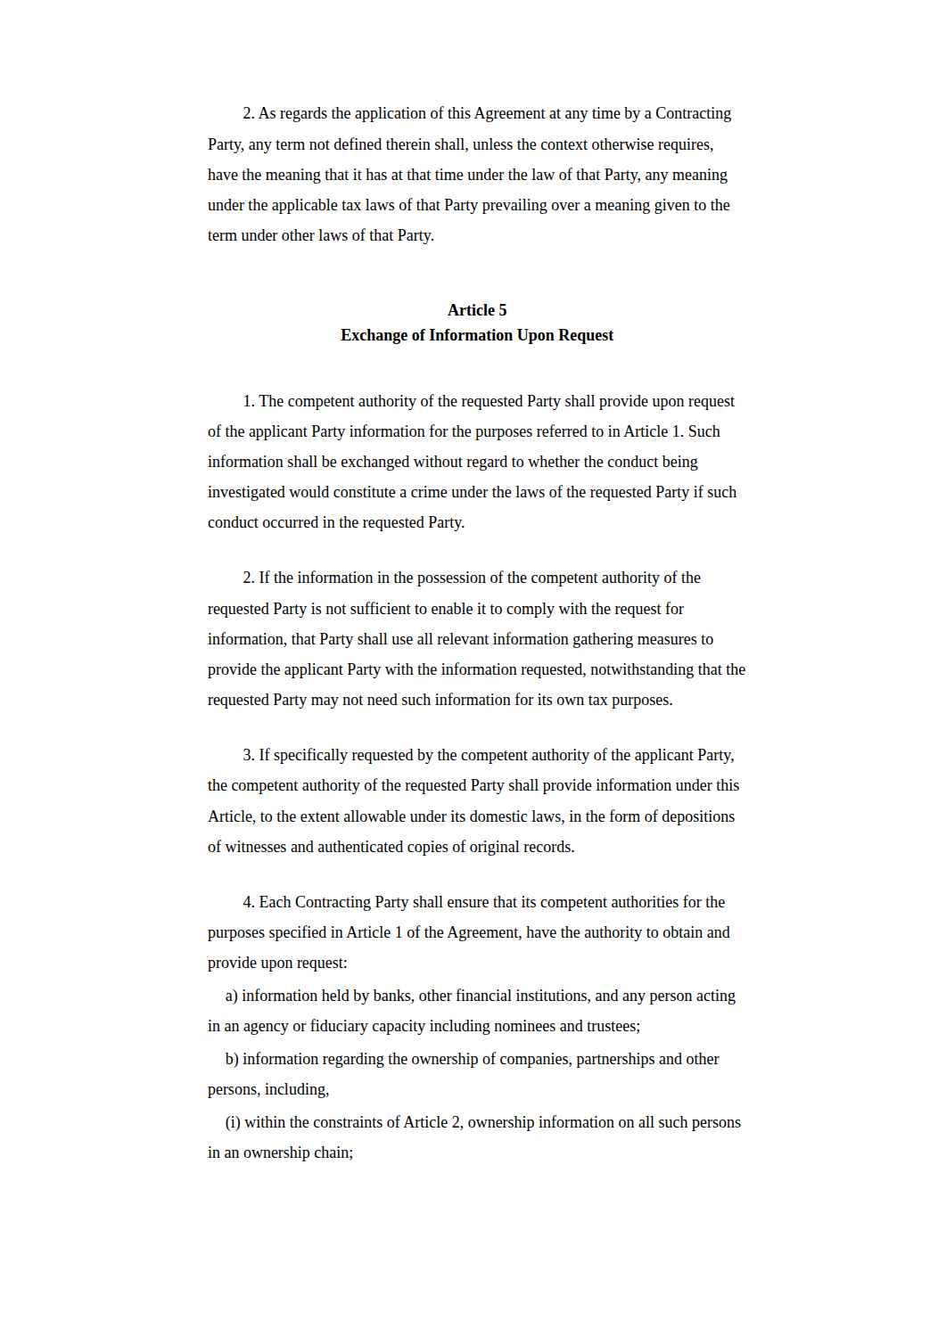2. As regards the application of this Agreement at any time by a Contracting Party, any term not defined therein shall, unless the context otherwise requires, have the meaning that it has at that time under the law of that Party, any meaning under the applicable tax laws of that Party prevailing over a meaning given to the term under other laws of that Party.
Article 5
Exchange of Information Upon Request
1. The competent authority of the requested Party shall provide upon request of the applicant Party information for the purposes referred to in Article 1. Such information shall be exchanged without regard to whether the conduct being investigated would constitute a crime under the laws of the requested Party if such conduct occurred in the requested Party.
2. If the information in the possession of the competent authority of the requested Party is not sufficient to enable it to comply with the request for information, that Party shall use all relevant information gathering measures to provide the applicant Party with the information requested, notwithstanding that the requested Party may not need such information for its own tax purposes.
3. If specifically requested by the competent authority of the applicant Party, the competent authority of the requested Party shall provide information under this Article, to the extent allowable under its domestic laws, in the form of depositions of witnesses and authenticated copies of original records.
4. Each Contracting Party shall ensure that its competent authorities for the purposes specified in Article 1 of the Agreement, have the authority to obtain and provide upon request:
a) information held by banks, other financial institutions, and any person acting in an agency or fiduciary capacity including nominees and trustees;
b) information regarding the ownership of companies, partnerships and other persons, including,
(i) within the constraints of Article 2, ownership information on all such persons in an ownership chain;